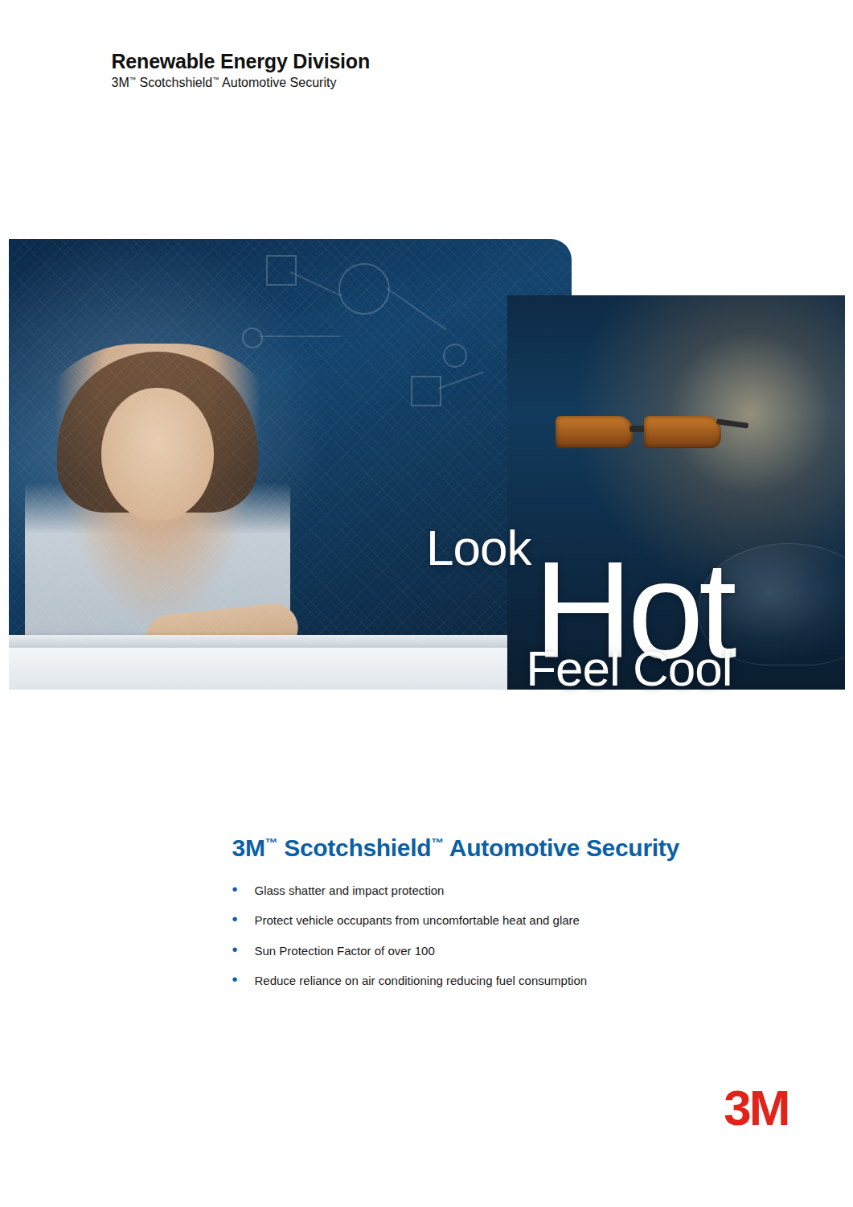Renewable Energy Division
3M™ Scotchshield™ Automotive Security
Look Hot Feel Cool
3M™ Scotchshield™ Automotive Security
Glass shatter and impact protection
Protect vehicle occupants from uncomfortable heat and glare
Sun Protection Factor of over 100
Reduce reliance on air conditioning reducing fuel consumption
3M